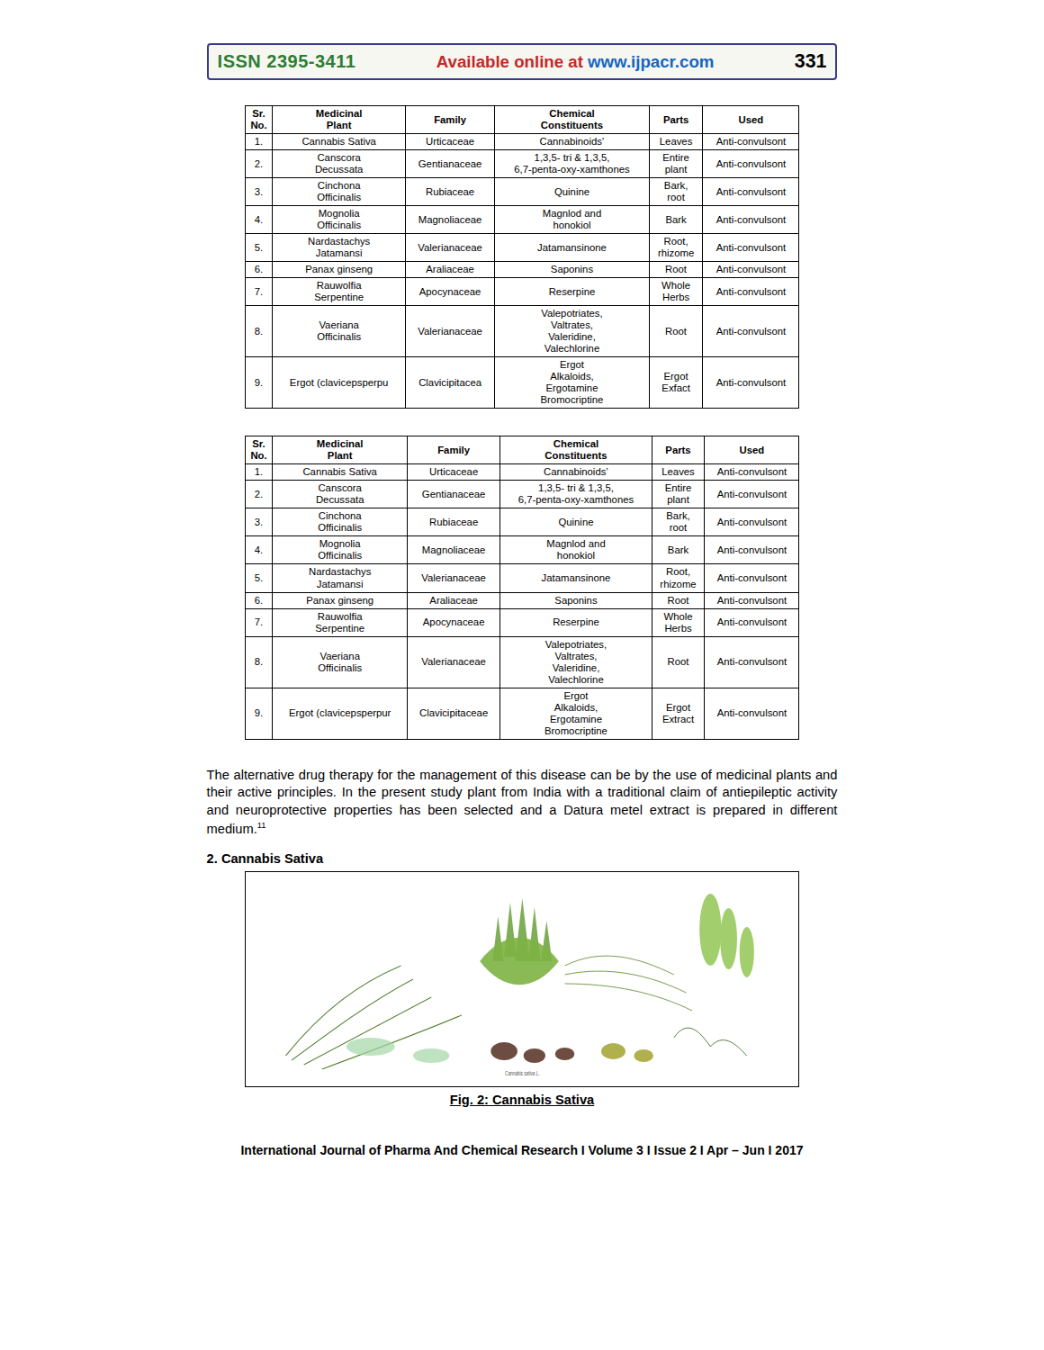ISSN 2395-3411 Available online at www.ijpacr.com 331
| Sr. No. | Medicinal Plant | Family | Chemical Constituents | Parts | Used |
| --- | --- | --- | --- | --- | --- |
| 1. | Cannabis Sativa | Urticaceae | Cannabinoids’ | Leaves | Anti-convulsont |
| 2. | Canscora Decussata | Gentianaceae | 1,3,5- tri & 1,3,5, 6,7-penta-oxy-xamthones | Entire plant | Anti-convulsont |
| 3. | Cinchona Officinalis | Rubiaceae | Quinine | Bark, root | Anti-convulsont |
| 4. | Mognolia Officinalis | Magnoliaceae | Magnlod and honokiol | Bark | Anti-convulsont |
| 5. | Nardastachys Jatamansi | Valerianaceae | Jatamansinone | Root, rhizome | Anti-convulsont |
| 6. | Panax ginseng | Araliaceae | Saponins | Root | Anti-convulsont |
| 7. | Rauwolfia Serpentine | Apocynaceae | Reserpine | Whole Herbs | Anti-convulsont |
| 8. | Vaeriana Officinalis | Valerianaceae | Valepotriates, Valtrates, Valeridine, Valechlorine | Root | Anti-convulsont |
| 9. | Ergot (clavicepsperpu | Clavicipitacea | Ergot Alkaloids, Ergotamine Bromocriptine | Ergot Exfact | Anti-convulsont |
| Sr. No. | Medicinal Plant | Family | Chemical Constituents | Parts | Used |
| --- | --- | --- | --- | --- | --- |
| 1. | Cannabis Sativa | Urticaceae | Cannabinoids’ | Leaves | Anti-convulsont |
| 2. | Canscora Decussata | Gentianaceae | 1,3,5- tri & 1,3,5, 6,7-penta-oxy-xamthones | Entire plant | Anti-convulsont |
| 3. | Cinchona Officinalis | Rubiaceae | Quinine | Bark, root | Anti-convulsont |
| 4. | Mognolia Officinalis | Magnoliaceae | Magnlod and honokiol | Bark | Anti-convulsont |
| 5. | Nardastachys Jatamansi | Valerianaceae | Jatamansinone | Root, rhizome | Anti-convulsont |
| 6. | Panax ginseng | Araliaceae | Saponins | Root | Anti-convulsont |
| 7. | Rauwolfia Serpentine | Apocynaceae | Reserpine | Whole Herbs | Anti-convulsont |
| 8. | Vaeriana Officinalis | Valerianaceae | Valepotriates, Valtrates, Valeridine, Valechlorine | Root | Anti-convulsont |
| 9. | Ergot (clavicepsperpur | Clavicipitaceae | Ergot Alkaloids, Ergotamine Bromocriptine | Ergot Extract | Anti-convulsont |
The alternative drug therapy for the management of this disease can be by the use of medicinal plants and their active principles. In the present study plant from India with a traditional claim of antiepileptic activity and neuroprotective properties has been selected and a Datura metel extract is prepared in different medium.11
2. Cannabis Sativa
Cannabis sativa L.
Fig. 2: Cannabis Sativa
International Journal of Pharma And Chemical Research I Volume 3 I Issue 2 I Apr – Jun I 2017